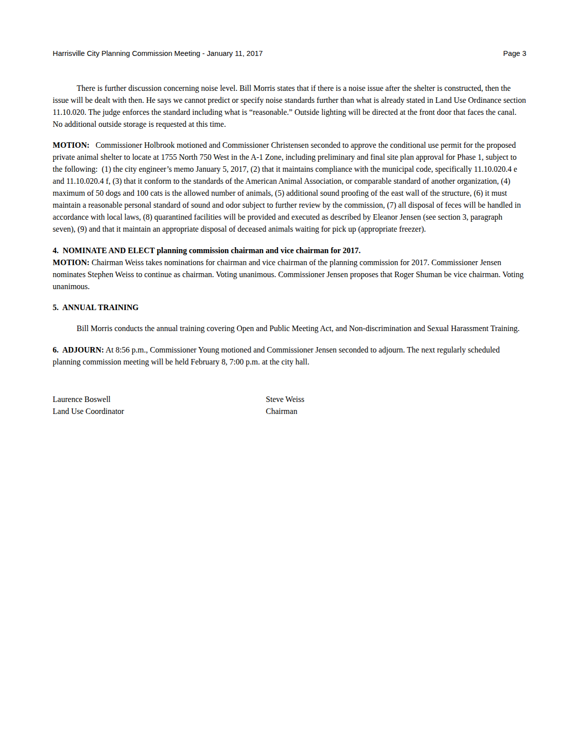Harrisville City Planning Commission Meeting - January 11, 2017 Page 3
There is further discussion concerning noise level. Bill Morris states that if there is a noise issue after the shelter is constructed, then the issue will be dealt with then. He says we cannot predict or specify noise standards further than what is already stated in Land Use Ordinance section 11.10.020. The judge enforces the standard including what is “reasonable.” Outside lighting will be directed at the front door that faces the canal. No additional outside storage is requested at this time.
MOTION: Commissioner Holbrook motioned and Commissioner Christensen seconded to approve the conditional use permit for the proposed private animal shelter to locate at 1755 North 750 West in the A-1 Zone, including preliminary and final site plan approval for Phase 1, subject to the following: (1) the city engineer’s memo January 5, 2017, (2) that it maintains compliance with the municipal code, specifically 11.10.020.4 e and 11.10.020.4 f, (3) that it conform to the standards of the American Animal Association, or comparable standard of another organization, (4) maximum of 50 dogs and 100 cats is the allowed number of animals, (5) additional sound proofing of the east wall of the structure, (6) it must maintain a reasonable personal standard of sound and odor subject to further review by the commission, (7) all disposal of feces will be handled in accordance with local laws, (8) quarantined facilities will be provided and executed as described by Eleanor Jensen (see section 3, paragraph seven), (9) and that it maintain an appropriate disposal of deceased animals waiting for pick up (appropriate freezer).
4. NOMINATE AND ELECT planning commission chairman and vice chairman for 2017.
MOTION: Chairman Weiss takes nominations for chairman and vice chairman of the planning commission for 2017. Commissioner Jensen nominates Stephen Weiss to continue as chairman. Voting unanimous. Commissioner Jensen proposes that Roger Shuman be vice chairman. Voting unanimous.
5. ANNUAL TRAINING
Bill Morris conducts the annual training covering Open and Public Meeting Act, and Non-discrimination and Sexual Harassment Training.
6. ADJOURN: At 8:56 p.m., Commissioner Young motioned and Commissioner Jensen seconded to adjourn. The next regularly scheduled planning commission meeting will be held February 8, 7:00 p.m. at the city hall.
| Laurence Boswell Land Use Coordinator | Steve Weiss Chairman |